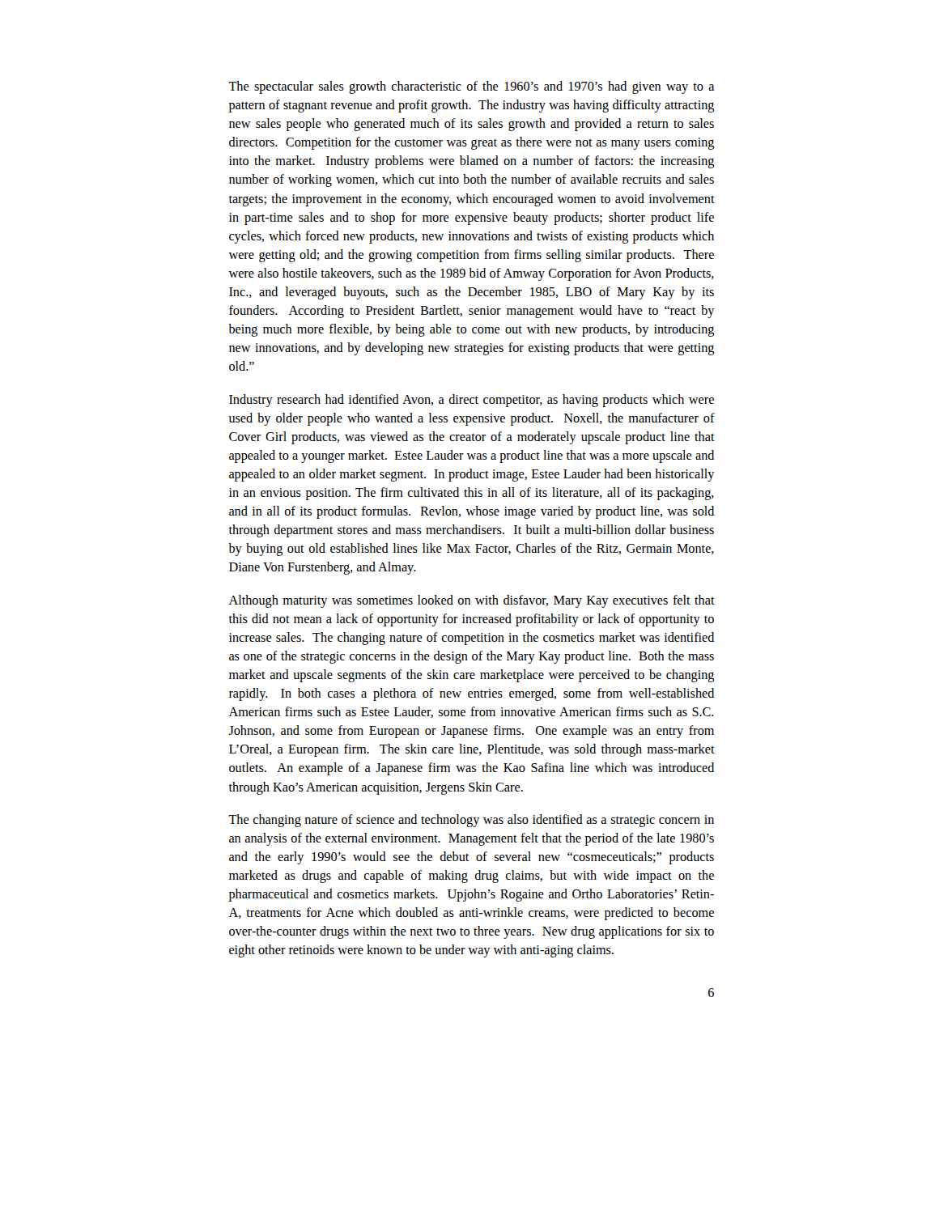The spectacular sales growth characteristic of the 1960’s and 1970’s had given way to a pattern of stagnant revenue and profit growth. The industry was having difficulty attracting new sales people who generated much of its sales growth and provided a return to sales directors. Competition for the customer was great as there were not as many users coming into the market. Industry problems were blamed on a number of factors: the increasing number of working women, which cut into both the number of available recruits and sales targets; the improvement in the economy, which encouraged women to avoid involvement in part-time sales and to shop for more expensive beauty products; shorter product life cycles, which forced new products, new innovations and twists of existing products which were getting old; and the growing competition from firms selling similar products. There were also hostile takeovers, such as the 1989 bid of Amway Corporation for Avon Products, Inc., and leveraged buyouts, such as the December 1985, LBO of Mary Kay by its founders. According to President Bartlett, senior management would have to “react by being much more flexible, by being able to come out with new products, by introducing new innovations, and by developing new strategies for existing products that were getting old.”
Industry research had identified Avon, a direct competitor, as having products which were used by older people who wanted a less expensive product. Noxell, the manufacturer of Cover Girl products, was viewed as the creator of a moderately upscale product line that appealed to a younger market. Estee Lauder was a product line that was a more upscale and appealed to an older market segment. In product image, Estee Lauder had been historically in an envious position. The firm cultivated this in all of its literature, all of its packaging, and in all of its product formulas. Revlon, whose image varied by product line, was sold through department stores and mass merchandisers. It built a multi-billion dollar business by buying out old established lines like Max Factor, Charles of the Ritz, Germain Monte, Diane Von Furstenberg, and Almay.
Although maturity was sometimes looked on with disfavor, Mary Kay executives felt that this did not mean a lack of opportunity for increased profitability or lack of opportunity to increase sales. The changing nature of competition in the cosmetics market was identified as one of the strategic concerns in the design of the Mary Kay product line. Both the mass market and upscale segments of the skin care marketplace were perceived to be changing rapidly. In both cases a plethora of new entries emerged, some from well-established American firms such as Estee Lauder, some from innovative American firms such as S.C. Johnson, and some from European or Japanese firms. One example was an entry from L’Oreal, a European firm. The skin care line, Plentitude, was sold through mass-market outlets. An example of a Japanese firm was the Kao Safina line which was introduced through Kao’s American acquisition, Jergens Skin Care.
The changing nature of science and technology was also identified as a strategic concern in an analysis of the external environment. Management felt that the period of the late 1980’s and the early 1990’s would see the debut of several new “cosmeceuticals;” products marketed as drugs and capable of making drug claims, but with wide impact on the pharmaceutical and cosmetics markets. Upjohn’s Rogaine and Ortho Laboratories’ Retin-A, treatments for Acne which doubled as anti-wrinkle creams, were predicted to become over-the-counter drugs within the next two to three years. New drug applications for six to eight other retinoids were known to be under way with anti-aging claims.
6